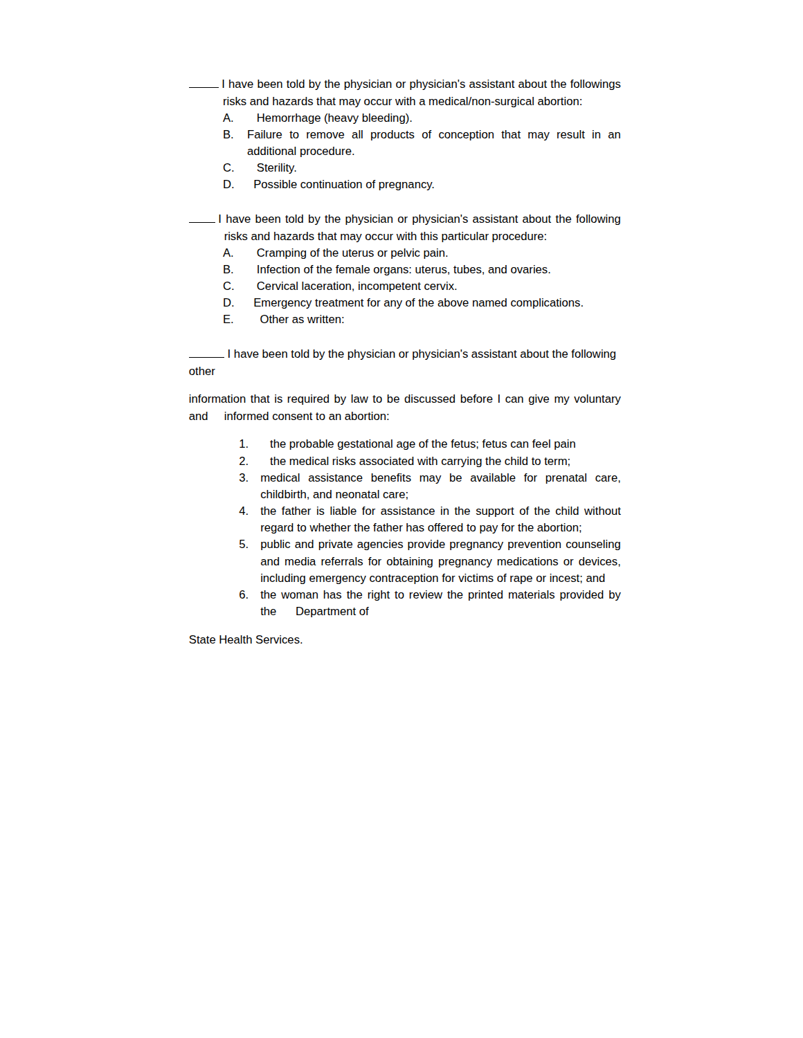I have been told by the physician or physician's assistant about the followings risks and hazards that may occur with a medical/non-surgical abortion:
A. Hemorrhage (heavy bleeding).
B. Failure to remove all products of conception that may result in an additional procedure.
C. Sterility.
D. Possible continuation of pregnancy.
I have been told by the physician or physician's assistant about the following risks and hazards that may occur with this particular procedure:
A. Cramping of the uterus or pelvic pain.
B. Infection of the female organs: uterus, tubes, and ovaries.
C. Cervical laceration, incompetent cervix.
D. Emergency treatment for any of the above named complications.
E. Other as written:
I have been told by the physician or physician's assistant about the following other
information that is required by law to be discussed before I can give my voluntary and informed consent to an abortion:
1. the probable gestational age of the fetus; fetus can feel pain
2. the medical risks associated with carrying the child to term;
3. medical assistance benefits may be available for prenatal care, childbirth, and neonatal care;
4. the father is liable for assistance in the support of the child without regard to whether the father has offered to pay for the abortion;
5. public and private agencies provide pregnancy prevention counseling and media referrals for obtaining pregnancy medications or devices, including emergency contraception for victims of rape or incest; and
6. the woman has the right to review the printed materials provided by the Department of
State Health Services.